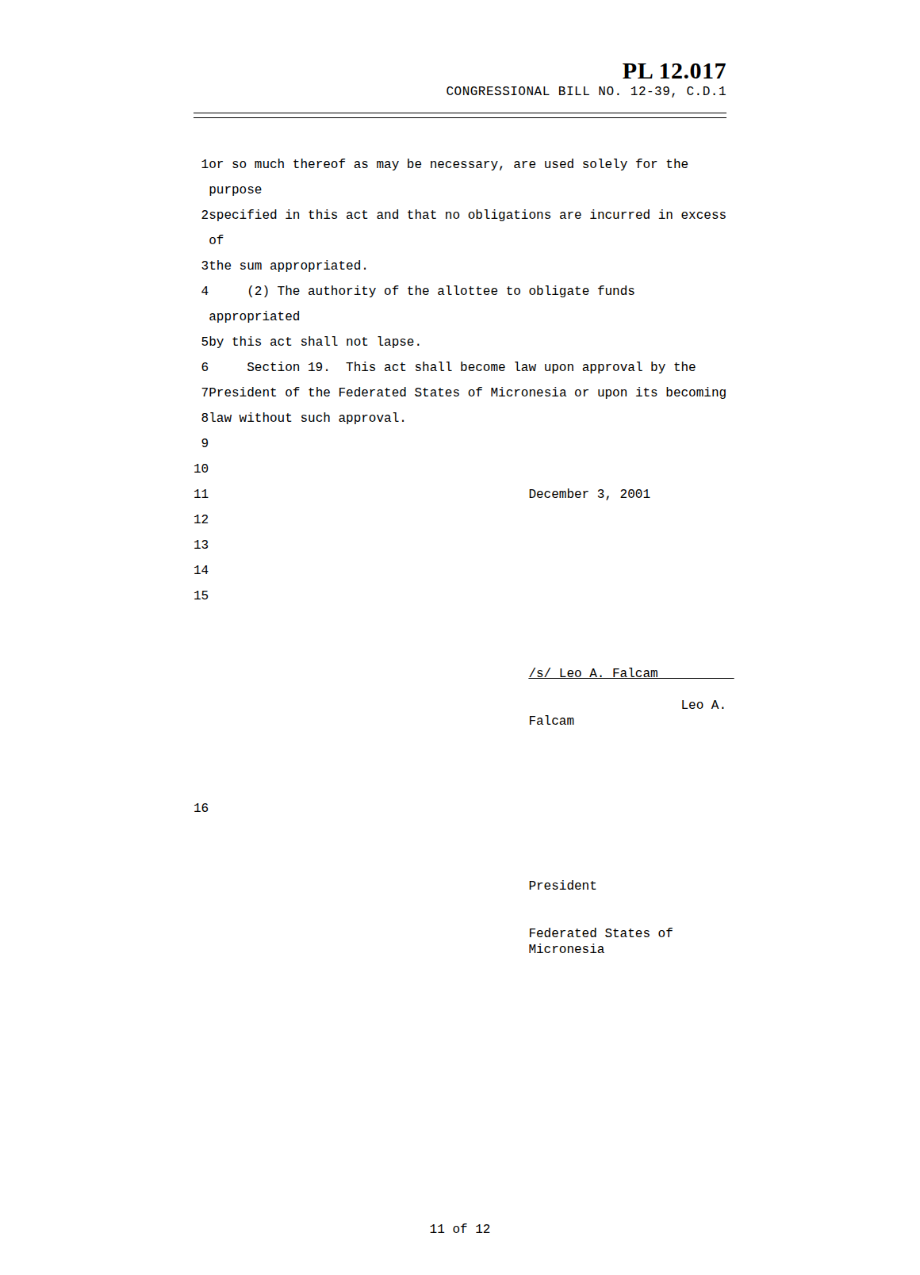PL 12.017
CONGRESSIONAL BILL NO. 12-39, C.D.1
| 1 | or so much thereof as may be necessary, are used solely for the purpose |
| 2 | specified in this act and that no obligations are incurred in excess of |
| 3 | the sum appropriated. |
| 4 | (2) The authority of the allottee to obligate funds appropriated |
| 5 | by this act shall not lapse. |
| 6 | Section 19. This act shall become law upon approval by the |
| 7 | President of the Federated States of Micronesia or upon its becoming |
| 8 | law without such approval. |
| 9 | |
| 10 | |
| 11 | December 3, 2001 |
| 12 | |
| 13 | |
| 14 | |
| 15 | /s/ Leo A. Falcam Leo A. Falcam |
| 16 | President Federated States of Micronesia |
11 of 12